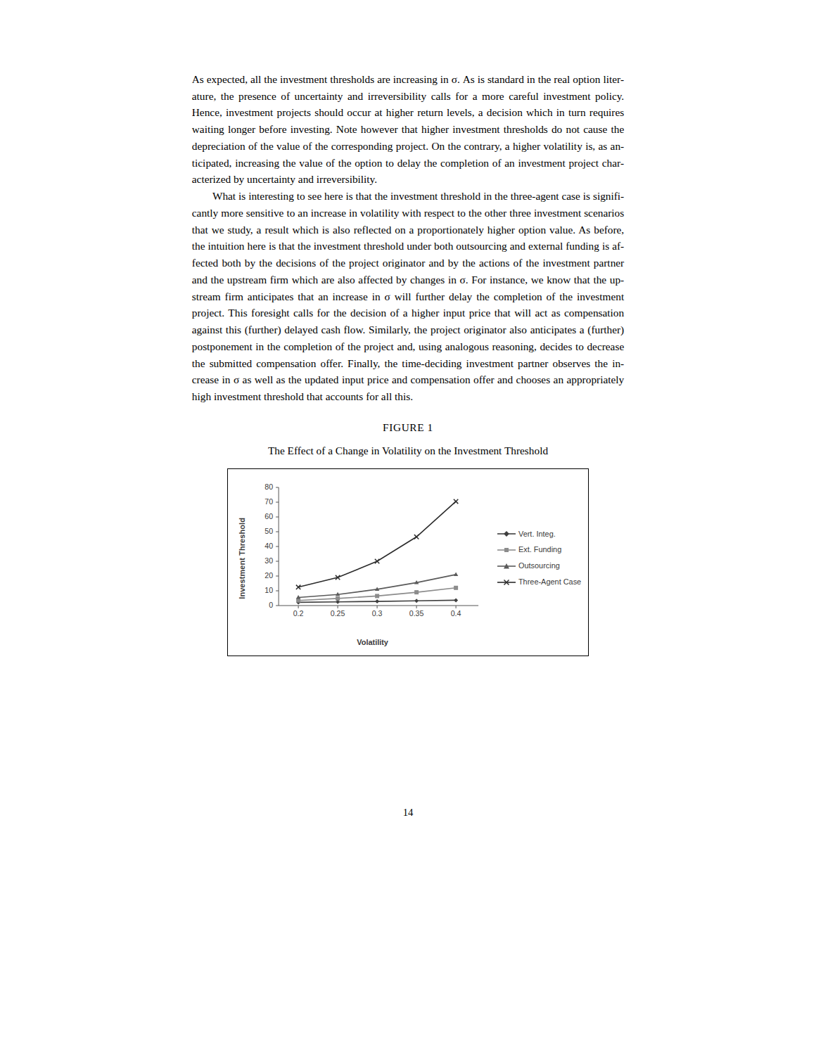As expected, all the investment thresholds are increasing in σ. As is standard in the real option literature, the presence of uncertainty and irreversibility calls for a more careful investment policy. Hence, investment projects should occur at higher return levels, a decision which in turn requires waiting longer before investing. Note however that higher investment thresholds do not cause the depreciation of the value of the corresponding project. On the contrary, a higher volatility is, as anticipated, increasing the value of the option to delay the completion of an investment project characterized by uncertainty and irreversibility.
What is interesting to see here is that the investment threshold in the three-agent case is significantly more sensitive to an increase in volatility with respect to the other three investment scenarios that we study, a result which is also reflected on a proportionately higher option value. As before, the intuition here is that the investment threshold under both outsourcing and external funding is affected both by the decisions of the project originator and by the actions of the investment partner and the upstream firm which are also affected by changes in σ. For instance, we know that the upstream firm anticipates that an increase in σ will further delay the completion of the investment project. This foresight calls for the decision of a higher input price that will act as compensation against this (further) delayed cash flow. Similarly, the project originator also anticipates a (further) postponement in the completion of the project and, using analogous reasoning, decides to decrease the submitted compensation offer. Finally, the time-deciding investment partner observes the increase in σ as well as the updated input price and compensation offer and chooses an appropriately high investment threshold that accounts for all this.
FIGURE 1
The Effect of a Change in Volatility on the Investment Threshold
Investment Threshold
0 10 20 30 40 50 60 70 80 0.2 0.25 0.3 0.35 0.4
Vert. Integ.
Ext. Funding
Outsourcing
Three-Agent Case
Volatility
14